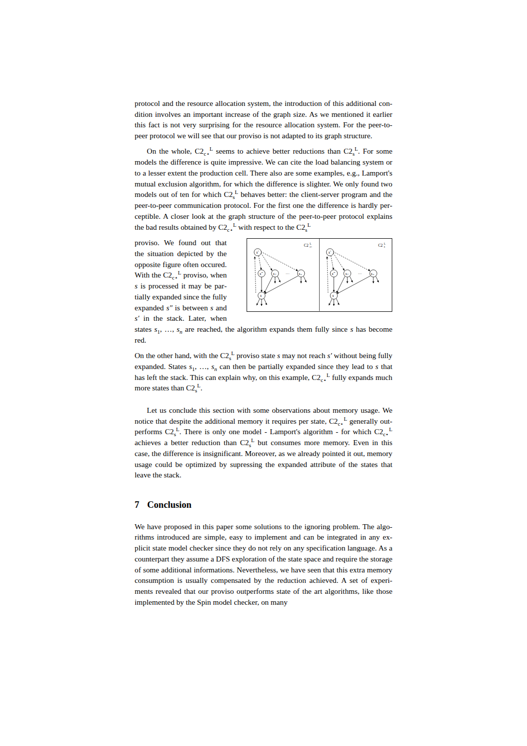protocol and the resource allocation system, the introduction of this additional condition involves an important increase of the graph size. As we mentioned it earlier this fact is not very surprising for the resource allocation system. For the peer-to-peer protocol we will see that our proviso is not adapted to its graph structure.
On the whole, C2c⋆L seems to achieve better reductions than C2sL. For some models the difference is quite impressive. We can cite the load balancing system or to a lesser extent the production cell. There also are some examples, e.g., Lamport's mutual exclusion algorithm, for which the difference is slighter. We only found two models out of ten for which C2sL behaves better: the client-server program and the peer-to-peer communication protocol. For the first one the difference is hardly perceptible. A closer look at the graph structure of the peer-to-peer protocol explains the bad results obtained by C2c⋆L with respect to the C2sL
C2 c⋆ L s′ s″ s 1 ··· s n s C2 s L s′ s″ s 1 ··· s n s
proviso. We found out that the situation depicted by the opposite figure often occured. With the C2c⋆L proviso, when s is processed it may be partially expanded since the fully expanded s″ is between s and s′ in the stack. Later, when states s1, …, sn are reached, the algorithm expands them fully since s has become red.
On the other hand, with the C2sL proviso state s may not reach s′ without being fully expanded. States s1, …, sn can then be partially expanded since they lead to s that has left the stack. This can explain why, on this example, C2c⋆L fully expands much more states than C2sL.
Let us conclude this section with some observations about memory usage. We notice that despite the additional memory it requires per state, C2c⋆L generally outperforms C2sL. There is only one model - Lamport's algorithm - for which C2c⋆L achieves a better reduction than C2sL but consumes more memory. Even in this case, the difference is insignificant. Moreover, as we already pointed it out, memory usage could be optimized by supressing the expanded attribute of the states that leave the stack.
7 Conclusion
We have proposed in this paper some solutions to the ignoring problem. The algorithms introduced are simple, easy to implement and can be integrated in any explicit state model checker since they do not rely on any specification language. As a counterpart they assume a DFS exploration of the state space and require the storage of some additional informations. Nevertheless, we have seen that this extra memory consumption is usually compensated by the reduction achieved. A set of experiments revealed that our proviso outperforms state of the art algorithms, like those implemented by the Spin model checker, on many